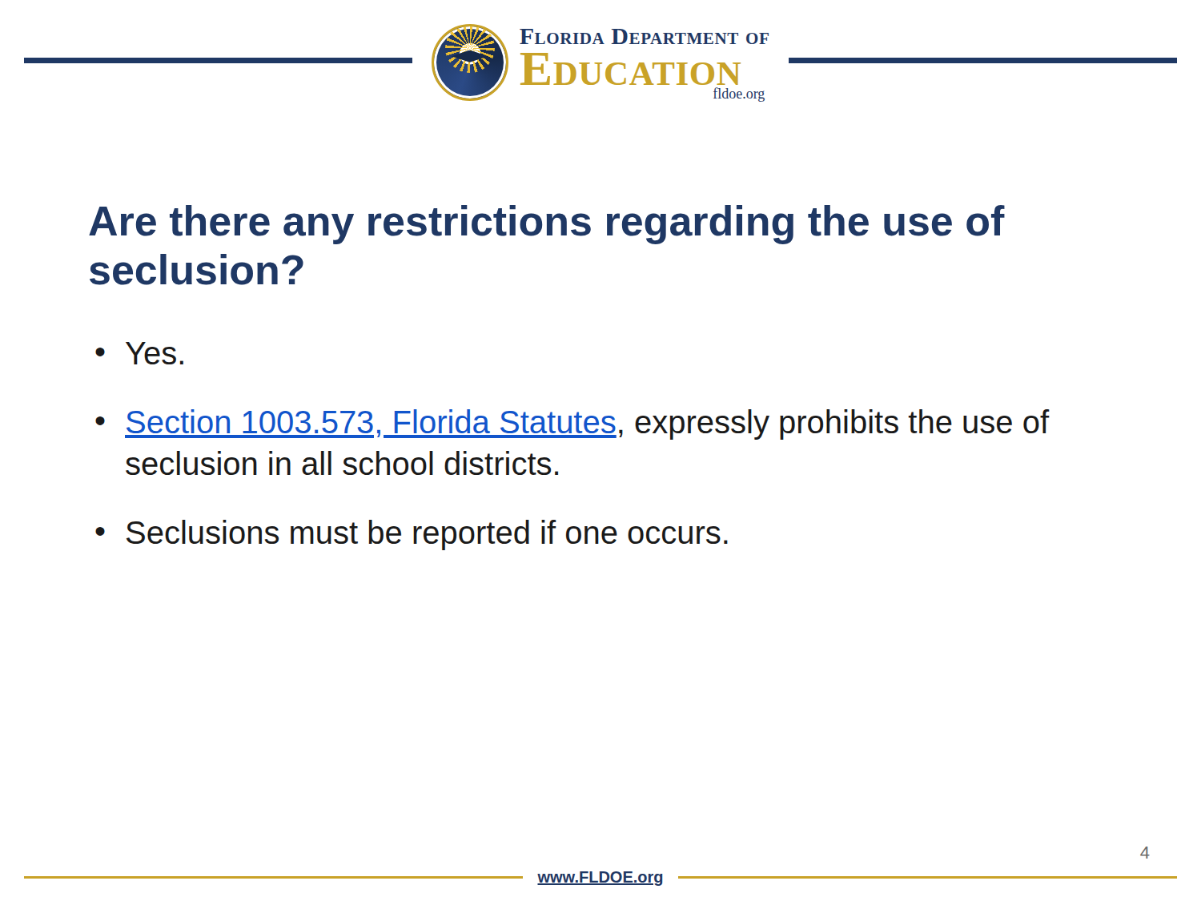Florida Department of
Education
fldoe.org
Are there any restrictions regarding the use of seclusion?
Yes.
Section 1003.573, Florida Statutes, expressly prohibits the use of seclusion in all school districts.
Seclusions must be reported if one occurs.
4
www.FLDOE.org